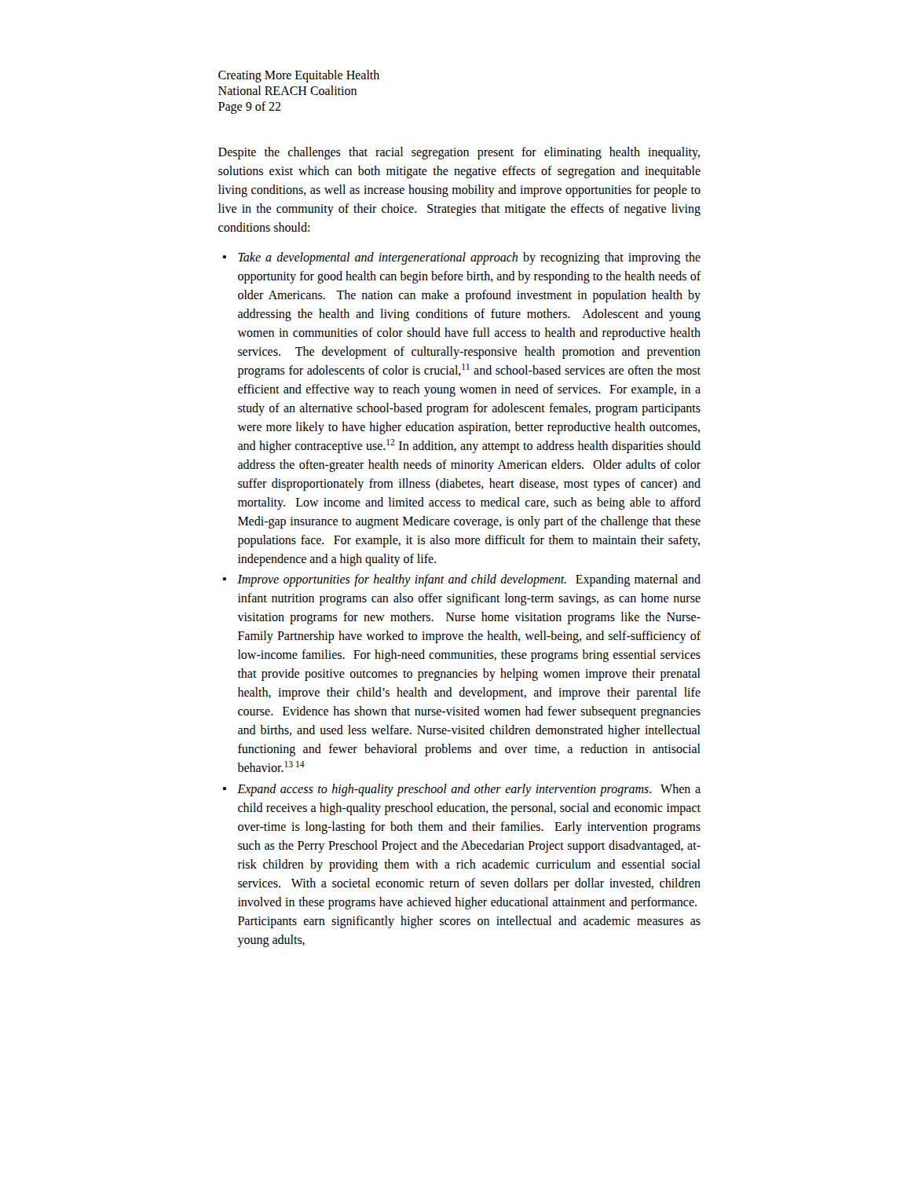Creating More Equitable Health
National REACH Coalition
Page 9 of 22
Despite the challenges that racial segregation present for eliminating health inequality, solutions exist which can both mitigate the negative effects of segregation and inequitable living conditions, as well as increase housing mobility and improve opportunities for people to live in the community of their choice. Strategies that mitigate the effects of negative living conditions should:
Take a developmental and intergenerational approach by recognizing that improving the opportunity for good health can begin before birth, and by responding to the health needs of older Americans. The nation can make a profound investment in population health by addressing the health and living conditions of future mothers. Adolescent and young women in communities of color should have full access to health and reproductive health services. The development of culturally-responsive health promotion and prevention programs for adolescents of color is crucial,11 and school-based services are often the most efficient and effective way to reach young women in need of services. For example, in a study of an alternative school-based program for adolescent females, program participants were more likely to have higher education aspiration, better reproductive health outcomes, and higher contraceptive use.12 In addition, any attempt to address health disparities should address the often-greater health needs of minority American elders. Older adults of color suffer disproportionately from illness (diabetes, heart disease, most types of cancer) and mortality. Low income and limited access to medical care, such as being able to afford Medi-gap insurance to augment Medicare coverage, is only part of the challenge that these populations face. For example, it is also more difficult for them to maintain their safety, independence and a high quality of life.
Improve opportunities for healthy infant and child development. Expanding maternal and infant nutrition programs can also offer significant long-term savings, as can home nurse visitation programs for new mothers. Nurse home visitation programs like the Nurse-Family Partnership have worked to improve the health, well-being, and self-sufficiency of low-income families. For high-need communities, these programs bring essential services that provide positive outcomes to pregnancies by helping women improve their prenatal health, improve their child’s health and development, and improve their parental life course. Evidence has shown that nurse-visited women had fewer subsequent pregnancies and births, and used less welfare. Nurse-visited children demonstrated higher intellectual functioning and fewer behavioral problems and over time, a reduction in antisocial behavior.13 14
Expand access to high-quality preschool and other early intervention programs. When a child receives a high-quality preschool education, the personal, social and economic impact over-time is long-lasting for both them and their families. Early intervention programs such as the Perry Preschool Project and the Abecedarian Project support disadvantaged, at-risk children by providing them with a rich academic curriculum and essential social services. With a societal economic return of seven dollars per dollar invested, children involved in these programs have achieved higher educational attainment and performance. Participants earn significantly higher scores on intellectual and academic measures as young adults,